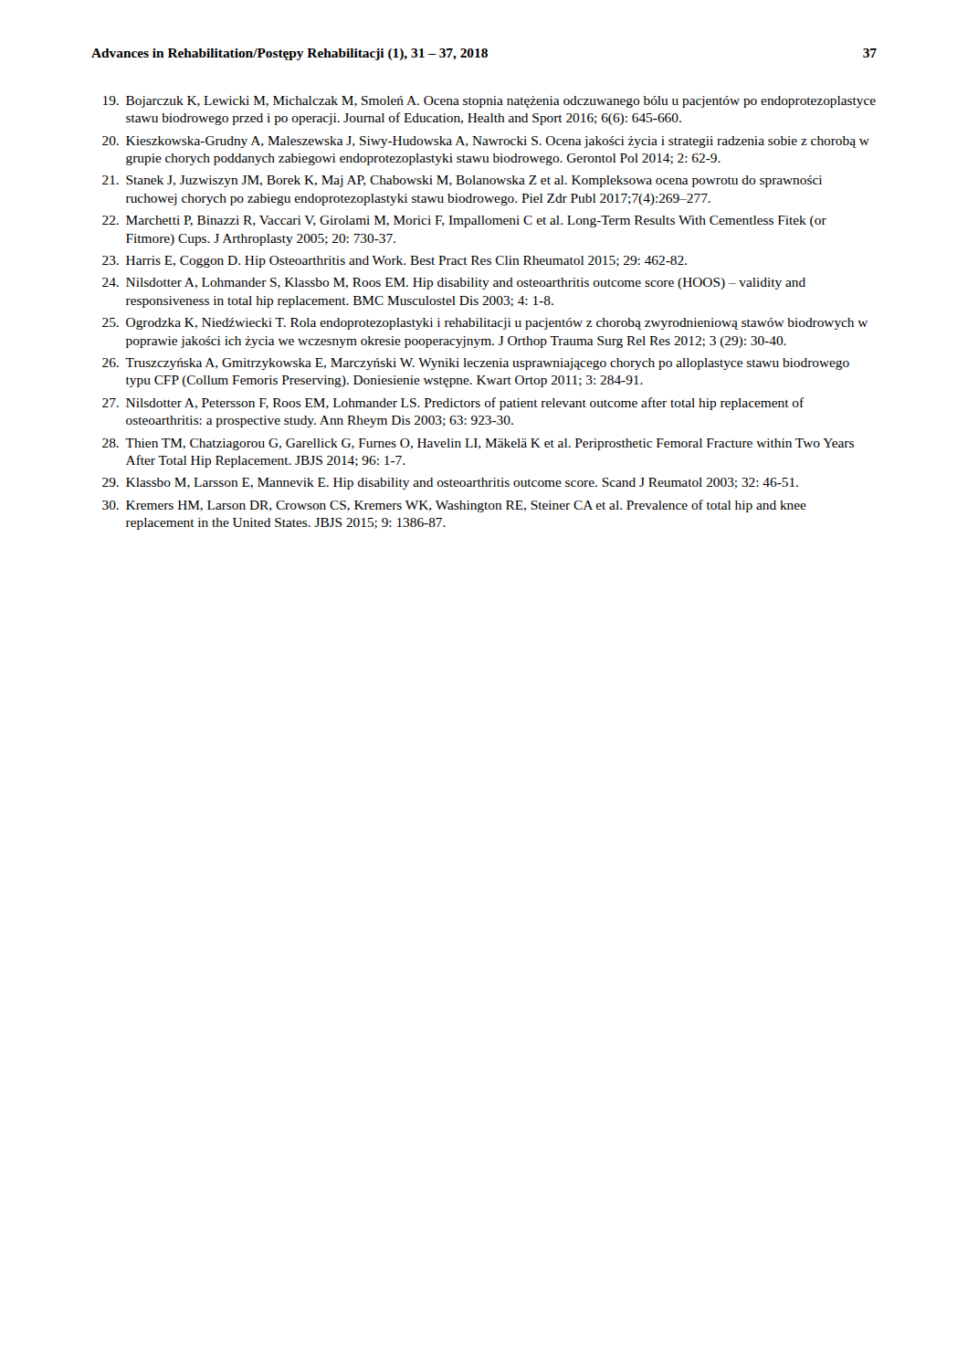Advances in Rehabilitation/Postępy Rehabilitacji (1), 31 – 37, 2018 37
Bojarczuk K, Lewicki M, Michalczak M, Smoleń A. Ocena stopnia natężenia odczuwanego bólu u pacjentów po endoprotezoplastyce stawu biodrowego przed i po operacji. Journal of Education, Health and Sport 2016; 6(6): 645-660.
Kieszkowska-Grudny A, Maleszewska J, Siwy-Hudowska A, Nawrocki S. Ocena jakości życia i strategii radzenia sobie z chorobą w grupie chorych poddanych zabiegowi endoprotezoplastyki stawu biodrowego. Gerontol Pol 2014; 2: 62-9.
Stanek J, Juzwiszyn JM, Borek K, Maj AP, Chabowski M, Bolanowska Z et al. Kompleksowa ocena powrotu do sprawności ruchowej chorych po zabiegu endoprotezoplastyki stawu biodrowego. Piel Zdr Publ 2017;7(4):269–277.
Marchetti P, Binazzi R, Vaccari V, Girolami M, Morici F, Impallomeni C et al. Long-Term Results With Cementless Fitek (or Fitmore) Cups. J Arthroplasty 2005; 20: 730-37.
Harris E, Coggon D. Hip Osteoarthritis and Work. Best Pract Res Clin Rheumatol 2015; 29: 462-82.
Nilsdotter A, Lohmander S, Klassbo M, Roos EM. Hip disability and osteoarthritis outcome score (HOOS) – validity and responsiveness in total hip replacement. BMC Musculostel Dis 2003; 4: 1-8.
Ogrodzka K, Niedźwiecki T. Rola endoprotezoplastyki i rehabilitacji u pacjentów z chorobą zwyrodnieniową stawów biodrowych w poprawie jakości ich życia we wczesnym okresie pooperacyjnym. J Orthop Trauma Surg Rel Res 2012; 3 (29): 30-40.
Truszczyńska A, Gmitrzykowska E, Marczyński W. Wyniki leczenia usprawniającego chorych po alloplastyce stawu biodrowego typu CFP (Collum Femoris Preserving). Doniesienie wstępne. Kwart Ortop 2011; 3: 284-91.
Nilsdotter A, Petersson F, Roos EM, Lohmander LS. Predictors of patient relevant outcome after total hip replacement of osteoarthritis: a prospective study. Ann Rheym Dis 2003; 63: 923-30.
Thien TM, Chatziagorou G, Garellick G, Furnes O, Havelin LI, Mäkelä K et al. Periprosthetic Femoral Fracture within Two Years After Total Hip Replacement. JBJS 2014; 96: 1-7.
Klassbo M, Larsson E, Mannevik E. Hip disability and osteoarthritis outcome score. Scand J Reumatol 2003; 32: 46-51.
Kremers HM, Larson DR, Crowson CS, Kremers WK, Washington RE, Steiner CA et al. Prevalence of total hip and knee replacement in the United States. JBJS 2015; 9: 1386-87.